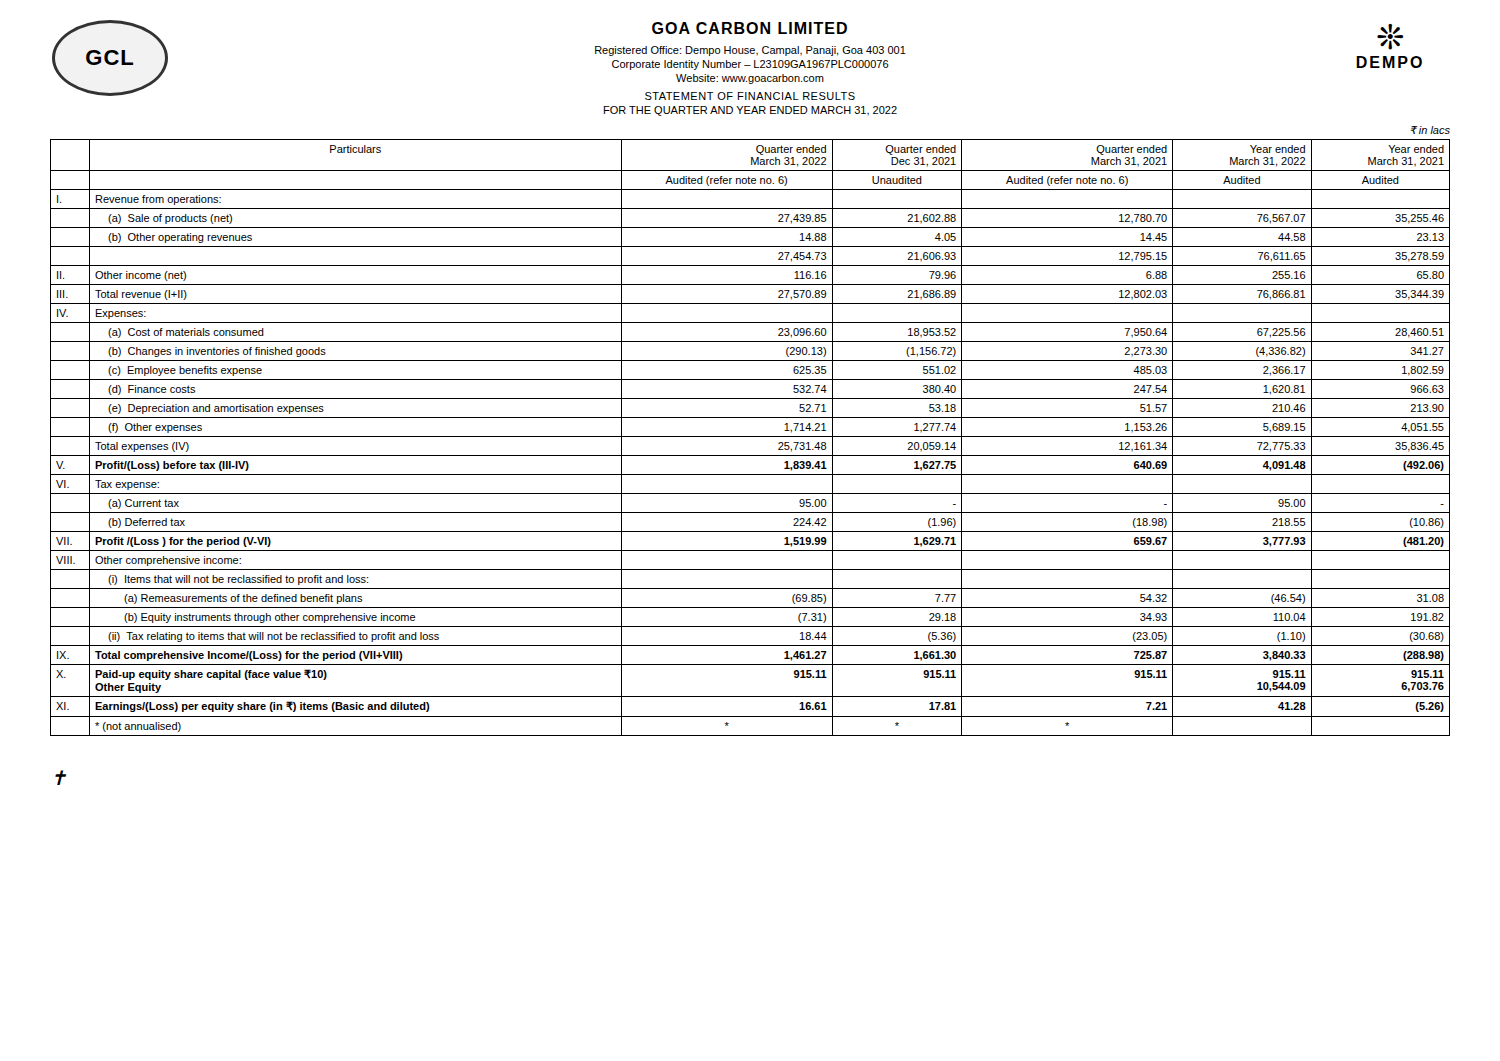GCL
GOA CARBON LIMITED
Registered Office: Dempo House, Campal, Panaji, Goa 403 001
Corporate Identity Number – L23109GA1967PLC000076
Website: www.goacarbon.com
STATEMENT OF FINANCIAL RESULTS
FOR THE QUARTER AND YEAR ENDED MARCH 31, 2022
❊
DEMPO
₹ in lacs
| | Particulars | Quarter ended March 31, 2022 | Quarter ended Dec 31, 2021 | Quarter ended March 31, 2021 | Year ended March 31, 2022 | Year ended March 31, 2021 |
| --- | --- | --- | --- | --- | --- | --- |
| | | Audited (refer note no. 6) | Unaudited | Audited (refer note no. 6) | Audited | Audited |
| I. | Revenue from operations: | | | | | |
| | (a) Sale of products (net) | 27,439.85 | 21,602.88 | 12,780.70 | 76,567.07 | 35,255.46 |
| | (b) Other operating revenues | 14.88 | 4.05 | 14.45 | 44.58 | 23.13 |
| | | 27,454.73 | 21,606.93 | 12,795.15 | 76,611.65 | 35,278.59 |
| II. | Other income (net) | 116.16 | 79.96 | 6.88 | 255.16 | 65.80 |
| III. | Total revenue (I+II) | 27,570.89 | 21,686.89 | 12,802.03 | 76,866.81 | 35,344.39 |
| IV. | Expenses: | | | | | |
| | (a) Cost of materials consumed | 23,096.60 | 18,953.52 | 7,950.64 | 67,225.56 | 28,460.51 |
| | (b) Changes in inventories of finished goods | (290.13) | (1,156.72) | 2,273.30 | (4,336.82) | 341.27 |
| | (c) Employee benefits expense | 625.35 | 551.02 | 485.03 | 2,366.17 | 1,802.59 |
| | (d) Finance costs | 532.74 | 380.40 | 247.54 | 1,620.81 | 966.63 |
| | (e) Depreciation and amortisation expenses | 52.71 | 53.18 | 51.57 | 210.46 | 213.90 |
| | (f) Other expenses | 1,714.21 | 1,277.74 | 1,153.26 | 5,689.15 | 4,051.55 |
| | Total expenses (IV) | 25,731.48 | 20,059.14 | 12,161.34 | 72,775.33 | 35,836.45 |
| V. | Profit/(Loss) before tax (III-IV) | 1,839.41 | 1,627.75 | 640.69 | 4,091.48 | (492.06) |
| VI. | Tax expense: | | | | | |
| | (a) Current tax | 95.00 | - | - | 95.00 | - |
| | (b) Deferred tax | 224.42 | (1.96) | (18.98) | 218.55 | (10.86) |
| VII. | Profit /(Loss ) for the period (V-VI) | 1,519.99 | 1,629.71 | 659.67 | 3,777.93 | (481.20) |
| VIII. | Other comprehensive income: | | | | | |
| | (i) Items that will not be reclassified to profit and loss: | | | | | |
| | (a) Remeasurements of the defined benefit plans | (69.85) | 7.77 | 54.32 | (46.54) | 31.08 |
| | (b) Equity instruments through other comprehensive income | (7.31) | 29.18 | 34.93 | 110.04 | 191.82 |
| | (ii) Tax relating to items that will not be reclassified to profit and loss | 18.44 | (5.36) | (23.05) | (1.10) | (30.68) |
| IX. | Total comprehensive Income/(Loss) for the period (VII+VIII) | 1,461.27 | 1,661.30 | 725.87 | 3,840.33 | (288.98) |
| X. | Paid-up equity share capital (face value ₹10) Other Equity | 915.11 | 915.11 | 915.11 | 915.11 10,544.09 | 915.11 6,703.76 |
| XI. | Earnings/(Loss) per equity share (in ₹) items (Basic and diluted) | 16.61 | 17.81 | 7.21 | 41.28 | (5.26) |
| | * (not annualised) | * | * | * | | |
✝